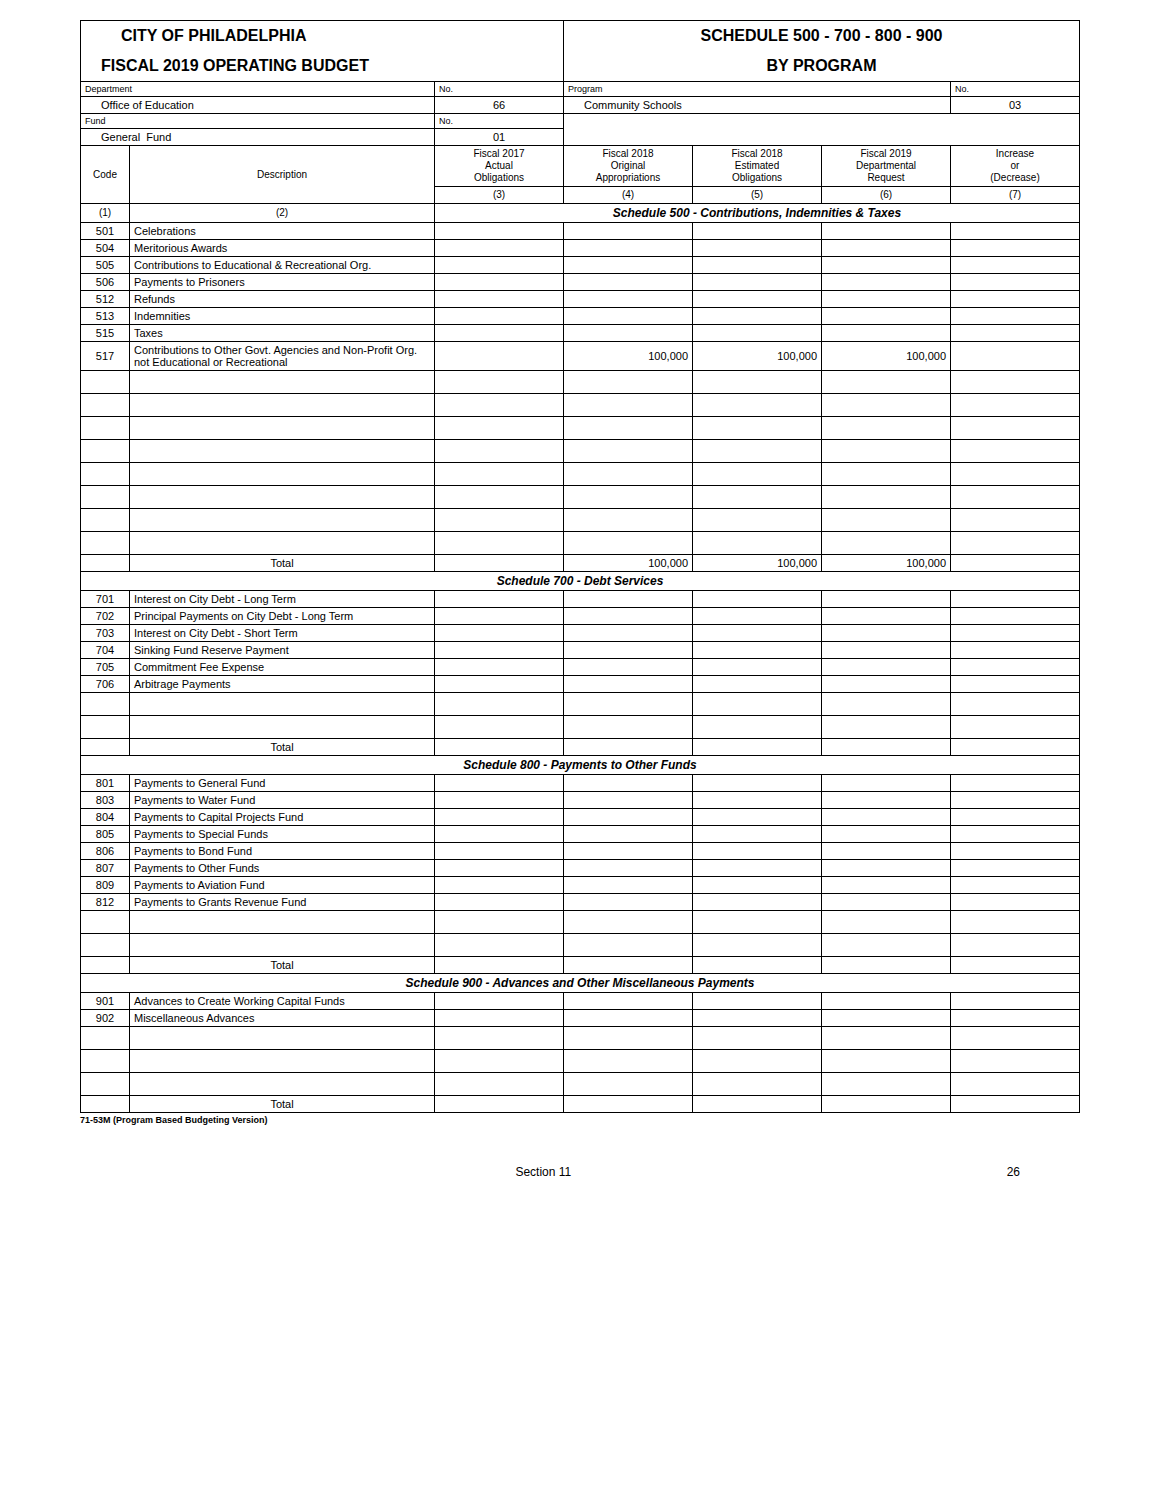| CITY OF PHILADELPHIA | SCHEDULE 500 - 700 - 800 - 900 |
| FISCAL 2019 OPERATING BUDGET | BY PROGRAM |
| Department | No. | Program | No. |
| Office of Education | 66 | Community Schools | 03 |
| Fund | No. | |
| General Fund | 01 |
| Code | Description | Fiscal 2017 Actual Obligations | Fiscal 2018 Original Appropriations | Fiscal 2018 Estimated Obligations | Fiscal 2019 Departmental Request | Increase or (Decrease) |
| (3) | (4) | (5) | (6) | (7) |
| (1) | (2) | Schedule 500 - Contributions, Indemnities & Taxes |
| 501 | Celebrations | | | | | |
| 504 | Meritorious Awards | | | | | |
| 505 | Contributions to Educational & Recreational Org. | | | | | |
| 506 | Payments to Prisoners | | | | | |
| 512 | Refunds | | | | | |
| 513 | Indemnities | | | | | |
| 515 | Taxes | | | | | |
| 517 | Contributions to Other Govt. Agencies and Non-Profit Org. not Educational or Recreational | | 100,000 | 100,000 | 100,000 | |
| | Total | | 100,000 | 100,000 | 100,000 | |
| Schedule 700 - Debt Services |
| 701 | Interest on City Debt - Long Term | | | | | |
| 702 | Principal Payments on City Debt - Long Term | | | | | |
| 703 | Interest on City Debt - Short Term | | | | | |
| 704 | Sinking Fund Reserve Payment | | | | | |
| 705 | Commitment Fee Expense | | | | | |
| 706 | Arbitrage Payments | | | | | |
| | Total | | | | | |
| Schedule 800 - Payments to Other Funds |
| 801 | Payments to General Fund | | | | | |
| 803 | Payments to Water Fund | | | | | |
| 804 | Payments to Capital Projects Fund | | | | | |
| 805 | Payments to Special Funds | | | | | |
| 806 | Payments to Bond Fund | | | | | |
| 807 | Payments to Other Funds | | | | | |
| 809 | Payments to Aviation Fund | | | | | |
| 812 | Payments to Grants Revenue Fund | | | | | |
| | Total | | | | | |
| Schedule 900 - Advances and Other Miscellaneous Payments |
| 901 | Advances to Create Working Capital Funds | | | | | |
| 902 | Miscellaneous Advances | | | | | |
| | Total | | | | | |
71-53M (Program Based Budgeting Version)
Section 11 26